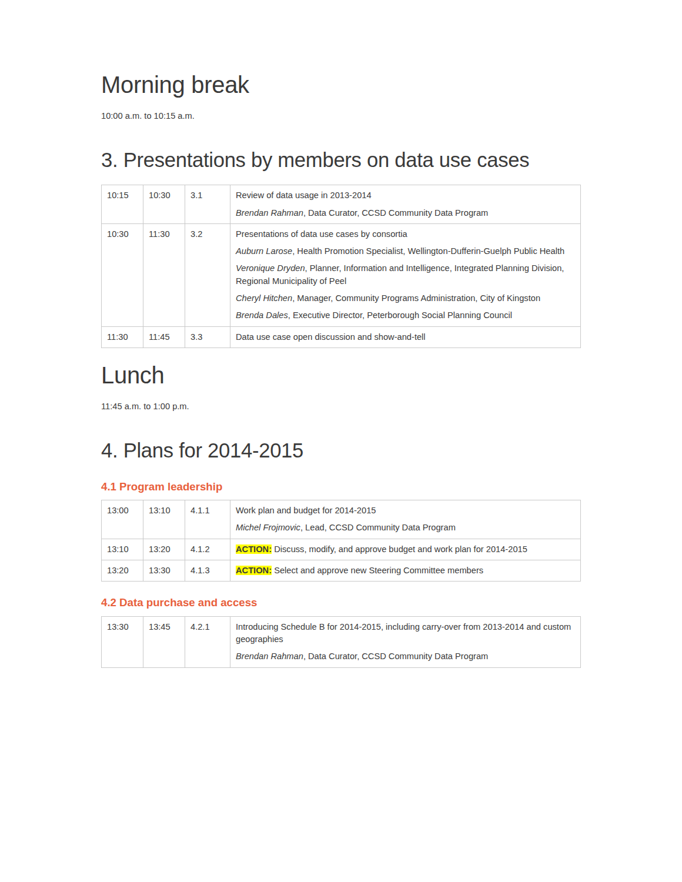Morning break
10:00 a.m. to 10:15 a.m.
3. Presentations by members on data use cases
| 10:15 | 10:30 | 3.1 | Review of data usage in 2013-2014 Brendan Rahman , Data Curator, CCSD Community Data Program |
| 10:30 | 11:30 | 3.2 | Presentations of data use cases by consortia Auburn Larose , Health Promotion Specialist, Wellington-Dufferin-Guelph Public Health Veronique Dryden , Planner, Information and Intelligence, Integrated Planning Division, Regional Municipality of Peel Cheryl Hitchen , Manager, Community Programs Administration, City of Kingston Brenda Dales , Executive Director, Peterborough Social Planning Council |
| 11:30 | 11:45 | 3.3 | Data use case open discussion and show-and-tell |
Lunch
11:45 a.m. to 1:00 p.m.
4. Plans for 2014-2015
4.1 Program leadership
| 13:00 | 13:10 | 4.1.1 | Work plan and budget for 2014-2015 Michel Frojmovic , Lead, CCSD Community Data Program |
| 13:10 | 13:20 | 4.1.2 | ACTION: Discuss, modify, and approve budget and work plan for 2014-2015 |
| 13:20 | 13:30 | 4.1.3 | ACTION: Select and approve new Steering Committee members |
4.2 Data purchase and access
| 13:30 | 13:45 | 4.2.1 | Introducing Schedule B for 2014-2015, including carry-over from 2013-2014 and custom geographies Brendan Rahman , Data Curator, CCSD Community Data Program |